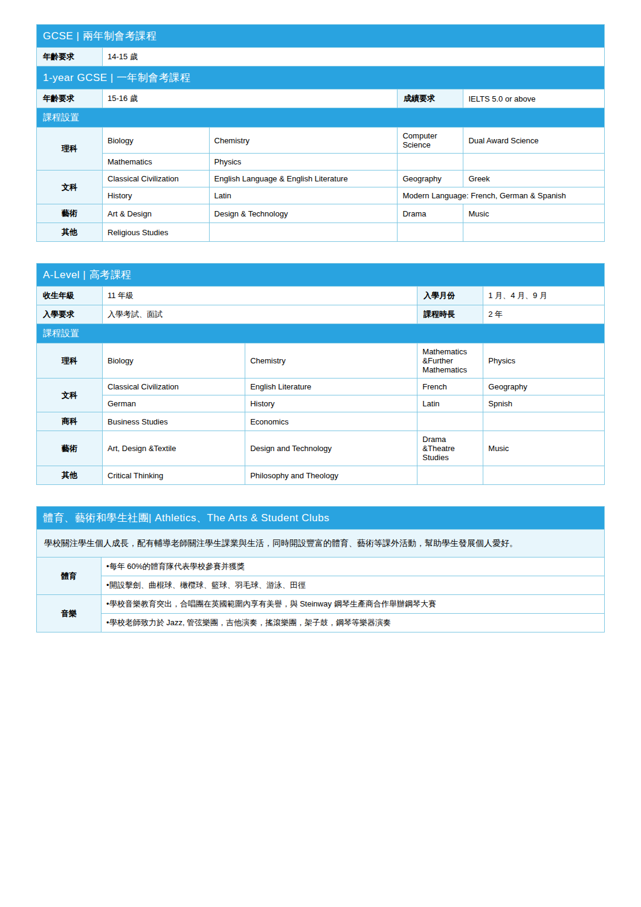| GCSE / 兩年制會考課程 |
| 年齡要求 | 14-15 歲 |
| 1-year GCSE / 一年制會考課程 |
| 年齡要求 | 15-16 歲 | 成績要求 | IELTS 5.0 or above |
| 課程設置 |
| 理科 | Biology | Chemistry | Computer Science | Dual Award Science |
| Mathematics | Physics | | |
| 文科 | Classical Civilization | English Language & English Literature | Geography | Greek |
| History | Latin | Modern Language: French, German & Spanish |
| 藝術 | Art & Design | Design & Technology | Drama | Music |
| 其他 | Religious Studies | | | |
| A-Level / 高考課程 |
| 收生年級 | 11 年級 | 入學月份 | 1 月、4 月、9 月 |
| 入學要求 | 入學考試、面試 | 課程時長 | 2 年 |
| 課程設置 |
| 理科 | Biology | Chemistry | Mathematics &Further Mathematics | Physics |
| 文科 | Classical Civilization | English Literature | French | Geography |
| German | History | Latin | Spnish |
| 商科 | Business Studies | Economics | | |
| 藝術 | Art, Design &Textile | Design and Technology | Drama &Theatre Studies | Music |
| 其他 | Critical Thinking | Philosophy and Theology | | |
| 體育、藝術和學生社團/ Athletics、The Arts & Student Clubs |
| 學校關注學生個人成長，配有輔導老師關注學生課業與生活，同時開設豐富的體育、藝術等課外活動，幫助學生發展個人愛好。 |
| 體育 | •每年 60%的體育隊代表學校參賽并獲獎 |
| •開設擊劍、曲棍球、橄欖球、籃球、羽毛球、游泳、田徑 |
| 音樂 | •學校音樂教育突出，合唱團在英國範圍內享有美譽，與 Steinway 鋼琴生產商合作舉辦鋼琴大賽 |
| •學校老師致力於 Jazz, 管弦樂團，吉他演奏，搖滾樂團，架子鼓，鋼琴等樂器演奏 |